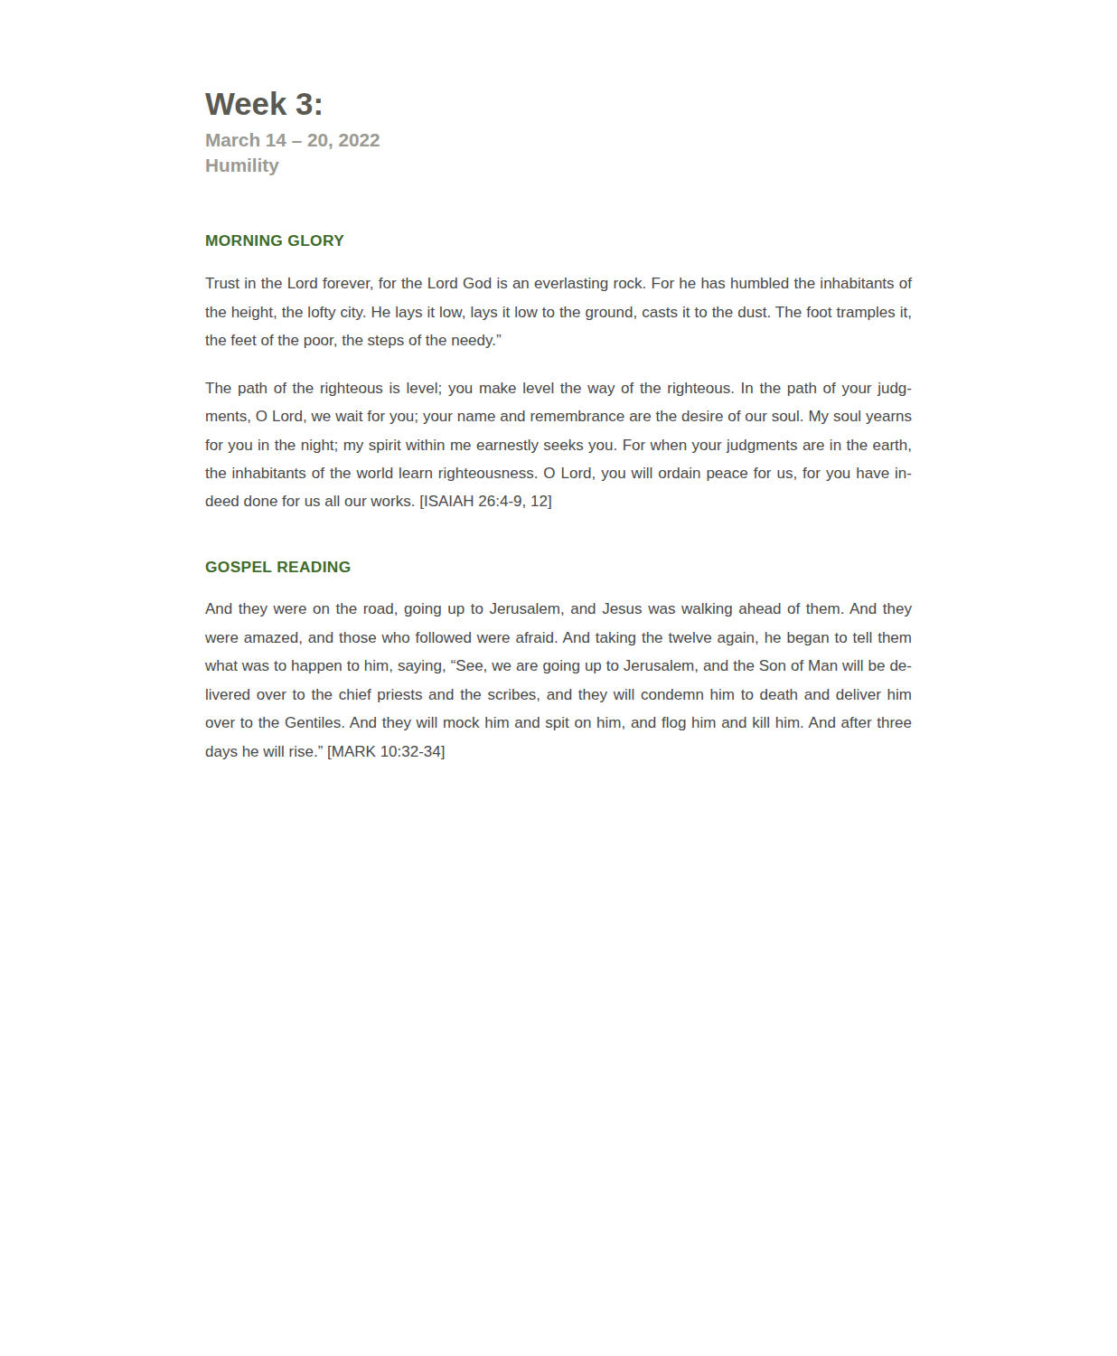Week 3:
March 14 – 20, 2022 Humility
MORNING GLORY
Trust in the Lord forever, for the Lord God is an everlasting rock. For he has humbled the inhabitants of the height, the lofty city. He lays it low, lays it low to the ground, casts it to the dust. The foot tramples it, the feet of the poor, the steps of the needy.”
The path of the righteous is level; you make level the way of the righteous. In the path of your judgments, O Lord, we wait for you; your name and remembrance are the desire of our soul. My soul yearns for you in the night; my spirit within me earnestly seeks you. For when your judgments are in the earth, the inhabitants of the world learn righteousness. O Lord, you will ordain peace for us, for you have indeed done for us all our works. [ISAIAH 26:4-9, 12]
GOSPEL READING
And they were on the road, going up to Jerusalem, and Jesus was walking ahead of them. And they were amazed, and those who followed were afraid. And taking the twelve again, he began to tell them what was to happen to him, saying, “See, we are going up to Jerusalem, and the Son of Man will be delivered over to the chief priests and the scribes, and they will condemn him to death and deliver him over to the Gentiles. And they will mock him and spit on him, and flog him and kill him. And after three days he will rise.” [MARK 10:32-34]